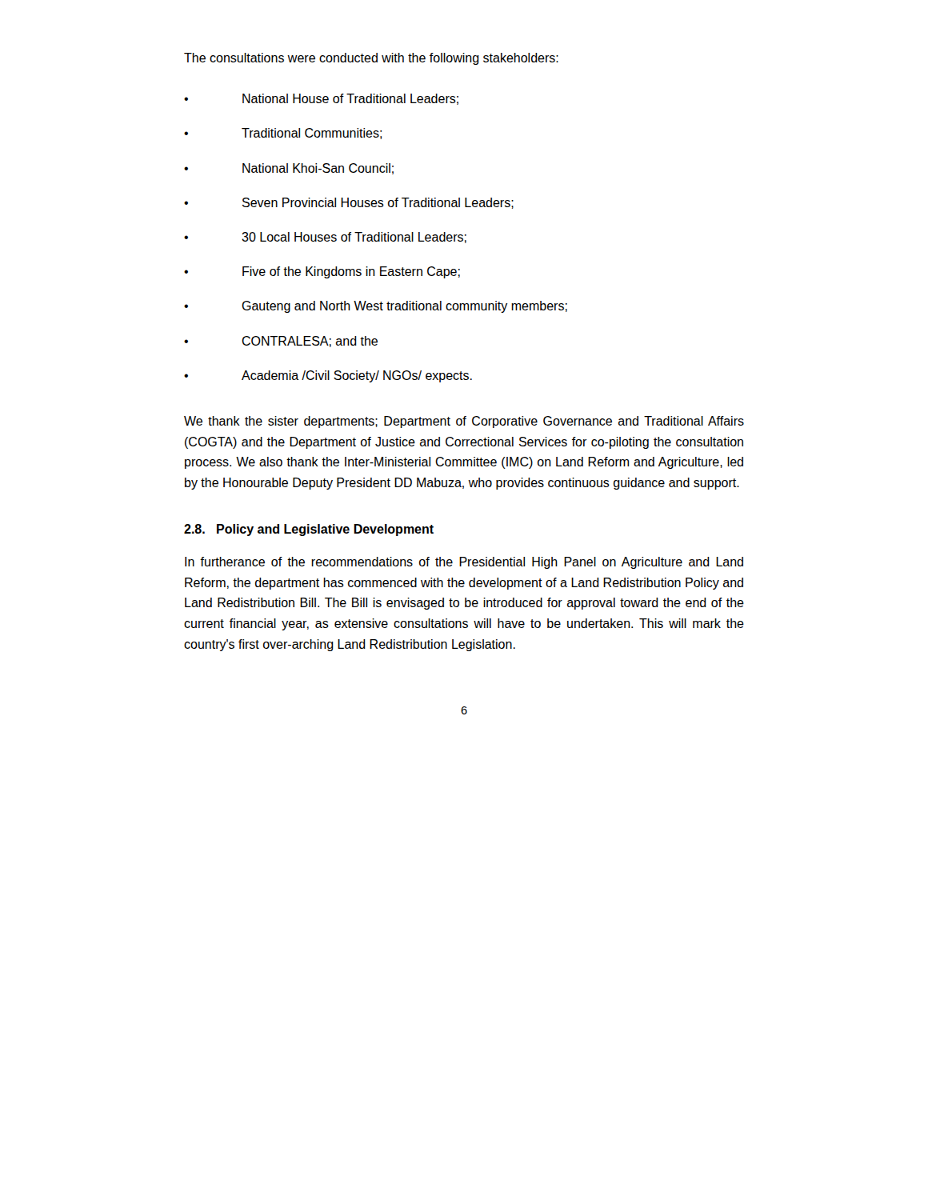The consultations were conducted with the following stakeholders:
National House of Traditional Leaders;
Traditional Communities;
National Khoi-San Council;
Seven Provincial Houses of Traditional Leaders;
30 Local Houses of Traditional Leaders;
Five of the Kingdoms in Eastern Cape;
Gauteng and North West traditional community members;
CONTRALESA; and the
Academia /Civil Society/ NGOs/ expects.
We thank the sister departments; Department of Corporative Governance and Traditional Affairs (COGTA) and the Department of Justice and Correctional Services for co-piloting the consultation process. We also thank the Inter-Ministerial Committee (IMC) on Land Reform and Agriculture, led by the Honourable Deputy President DD Mabuza, who provides continuous guidance and support.
2.8. Policy and Legislative Development
In furtherance of the recommendations of the Presidential High Panel on Agriculture and Land Reform, the department has commenced with the development of a Land Redistribution Policy and Land Redistribution Bill. The Bill is envisaged to be introduced for approval toward the end of the current financial year, as extensive consultations will have to be undertaken. This will mark the country's first over-arching Land Redistribution Legislation.
6